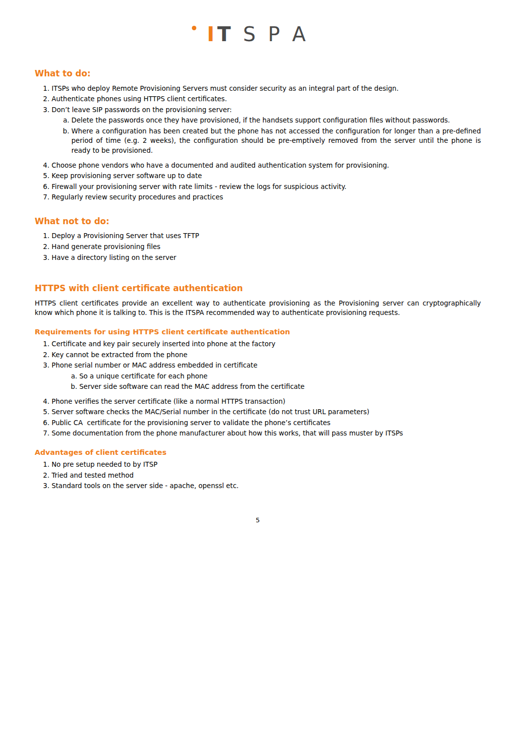IT S P A
What to do:
ITSPs who deploy Remote Provisioning Servers must consider security as an integral part of the design.
Authenticate phones using HTTPS client certificates.
Don’t leave SIP passwords on the provisioning server:
Delete the passwords once they have provisioned, if the handsets support configuration files without passwords.
Where a configuration has been created but the phone has not accessed the configuration for longer than a pre-defined period of time (e.g. 2 weeks), the configuration should be pre-emptively removed from the server until the phone is ready to be provisioned.
Choose phone vendors who have a documented and audited authentication system for provisioning.
Keep provisioning server software up to date
Firewall your provisioning server with rate limits - review the logs for suspicious activity.
Regularly review security procedures and practices
What not to do:
Deploy a Provisioning Server that uses TFTP
Hand generate provisioning files
Have a directory listing on the server
HTTPS with client certificate authentication
HTTPS client certificates provide an excellent way to authenticate provisioning as the Provisioning server can cryptographically know which phone it is talking to. This is the ITSPA recommended way to authenticate provisioning requests.
Requirements for using HTTPS client certificate authentication
Certificate and key pair securely inserted into phone at the factory
Key cannot be extracted from the phone
Phone serial number or MAC address embedded in certificate
So a unique certificate for each phone
Server side software can read the MAC address from the certificate
Phone verifies the server certificate (like a normal HTTPS transaction)
Server software checks the MAC/Serial number in the certificate (do not trust URL parameters)
Public CA certificate for the provisioning server to validate the phone’s certificates
Some documentation from the phone manufacturer about how this works, that will pass muster by ITSPs
Advantages of client certificates
No pre setup needed to by ITSP
Tried and tested method
Standard tools on the server side - apache, openssl etc.
5